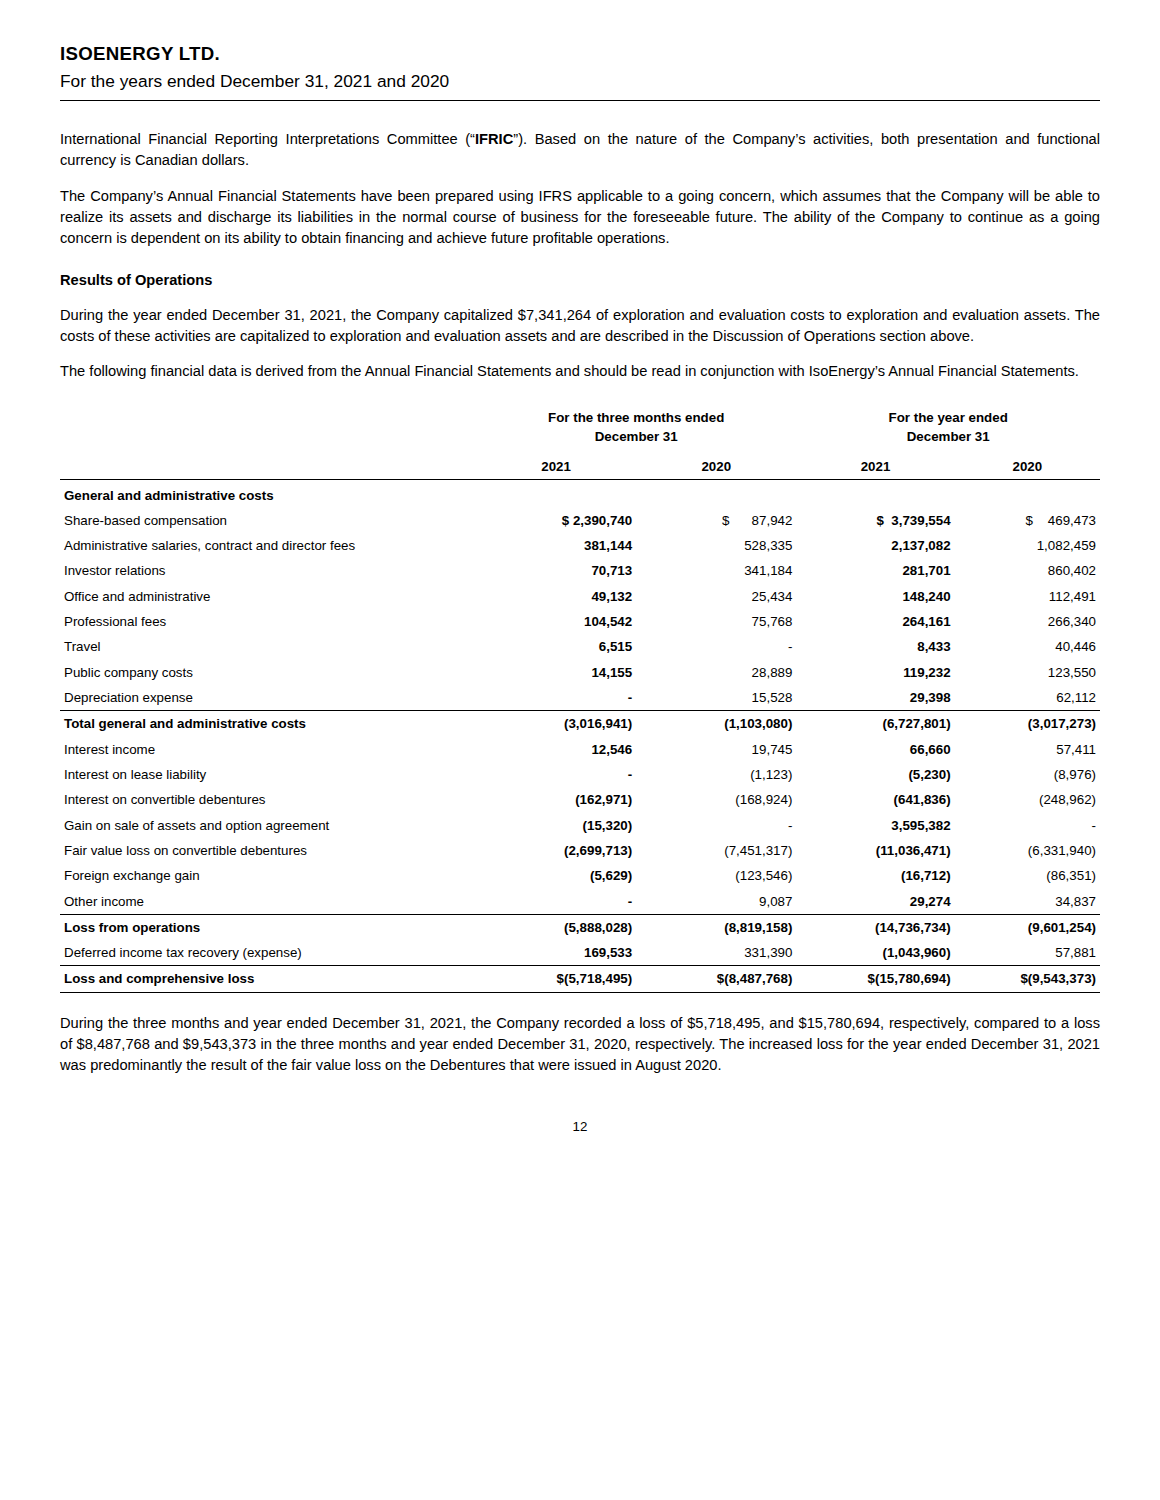ISOENERGY LTD.
For the years ended December 31, 2021 and 2020
International Financial Reporting Interpretations Committee (“IFRIC”). Based on the nature of the Company’s activities, both presentation and functional currency is Canadian dollars.
The Company’s Annual Financial Statements have been prepared using IFRS applicable to a going concern, which assumes that the Company will be able to realize its assets and discharge its liabilities in the normal course of business for the foreseeable future. The ability of the Company to continue as a going concern is dependent on its ability to obtain financing and achieve future profitable operations.
Results of Operations
During the year ended December 31, 2021, the Company capitalized $7,341,264 of exploration and evaluation costs to exploration and evaluation assets. The costs of these activities are capitalized to exploration and evaluation assets and are described in the Discussion of Operations section above.
The following financial data is derived from the Annual Financial Statements and should be read in conjunction with IsoEnergy’s Annual Financial Statements.
| | For the three months ended December 31 | For the year ended December 31 |
| --- | --- | --- |
| | 2021 | 2020 | 2021 | 2020 |
| General and administrative costs | | | | |
| Share-based compensation | $ 2,390,740 | $ 87,942 | $ 3,739,554 | $ 469,473 |
| Administrative salaries, contract and director fees | 381,144 | 528,335 | 2,137,082 | 1,082,459 |
| Investor relations | 70,713 | 341,184 | 281,701 | 860,402 |
| Office and administrative | 49,132 | 25,434 | 148,240 | 112,491 |
| Professional fees | 104,542 | 75,768 | 264,161 | 266,340 |
| Travel | 6,515 | - | 8,433 | 40,446 |
| Public company costs | 14,155 | 28,889 | 119,232 | 123,550 |
| Depreciation expense | - | 15,528 | 29,398 | 62,112 |
| Total general and administrative costs | (3,016,941) | (1,103,080) | (6,727,801) | (3,017,273) |
| Interest income | 12,546 | 19,745 | 66,660 | 57,411 |
| Interest on lease liability | - | (1,123) | (5,230) | (8,976) |
| Interest on convertible debentures | (162,971) | (168,924) | (641,836) | (248,962) |
| Gain on sale of assets and option agreement | (15,320) | - | 3,595,382 | - |
| Fair value loss on convertible debentures | (2,699,713) | (7,451,317) | (11,036,471) | (6,331,940) |
| Foreign exchange gain | (5,629) | (123,546) | (16,712) | (86,351) |
| Other income | - | 9,087 | 29,274 | 34,837 |
| Loss from operations | (5,888,028) | (8,819,158) | (14,736,734) | (9,601,254) |
| Deferred income tax recovery (expense) | 169,533 | 331,390 | (1,043,960) | 57,881 |
| Loss and comprehensive loss | $(5,718,495) | $(8,487,768) | $(15,780,694) | $(9,543,373) |
During the three months and year ended December 31, 2021, the Company recorded a loss of $5,718,495, and $15,780,694, respectively, compared to a loss of $8,487,768 and $9,543,373 in the three months and year ended December 31, 2020, respectively. The increased loss for the year ended December 31, 2021 was predominantly the result of the fair value loss on the Debentures that were issued in August 2020.
12